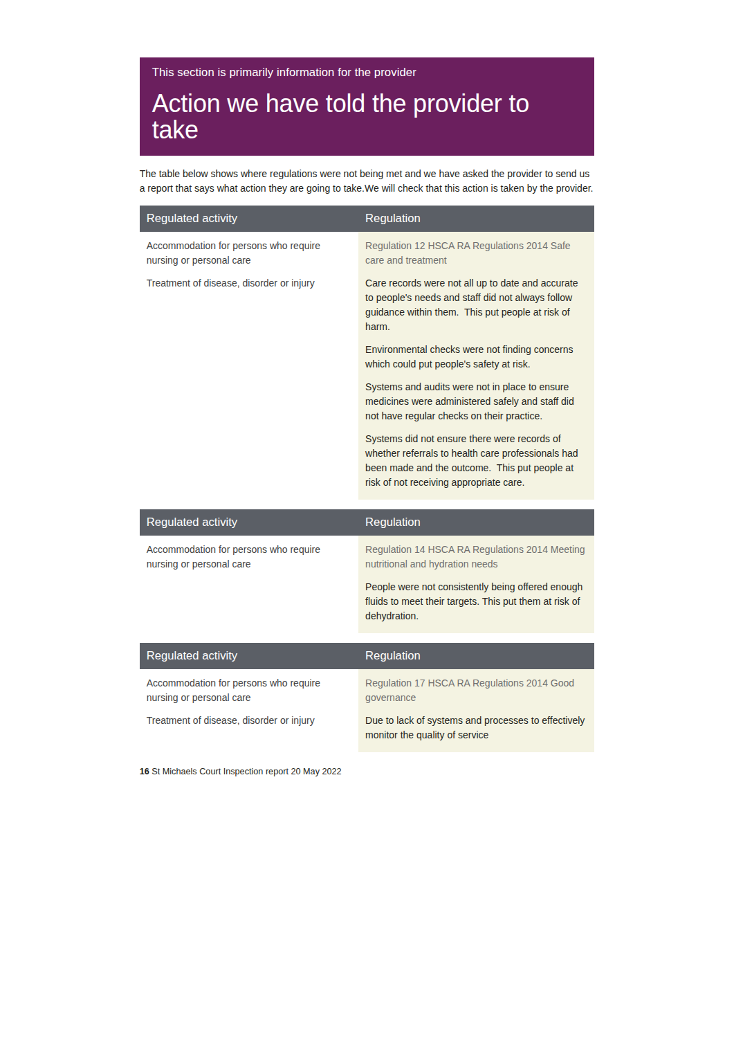This section is primarily information for the provider
Action we have told the provider to take
The table below shows where regulations were not being met and we have asked the provider to send us a report that says what action they are going to take.We will check that this action is taken by the provider.
| Regulated activity | Regulation |
| --- | --- |
| Accommodation for persons who require nursing or personal care Treatment of disease, disorder or injury | Regulation 12 HSCA RA Regulations 2014 Safe care and treatment Care records were not all up to date and accurate to people's needs and staff did not always follow guidance within them. This put people at risk of harm. Environmental checks were not finding concerns which could put people's safety at risk. Systems and audits were not in place to ensure medicines were administered safely and staff did not have regular checks on their practice. Systems did not ensure there were records of whether referrals to health care professionals had been made and the outcome. This put people at risk of not receiving appropriate care. |
| Regulated activity | Regulation |
| --- | --- |
| Accommodation for persons who require nursing or personal care | Regulation 14 HSCA RA Regulations 2014 Meeting nutritional and hydration needs People were not consistently being offered enough fluids to meet their targets. This put them at risk of dehydration. |
| Regulated activity | Regulation |
| --- | --- |
| Accommodation for persons who require nursing or personal care Treatment of disease, disorder or injury | Regulation 17 HSCA RA Regulations 2014 Good governance Due to lack of systems and processes to effectively monitor the quality of service |
16 St Michaels Court Inspection report 20 May 2022